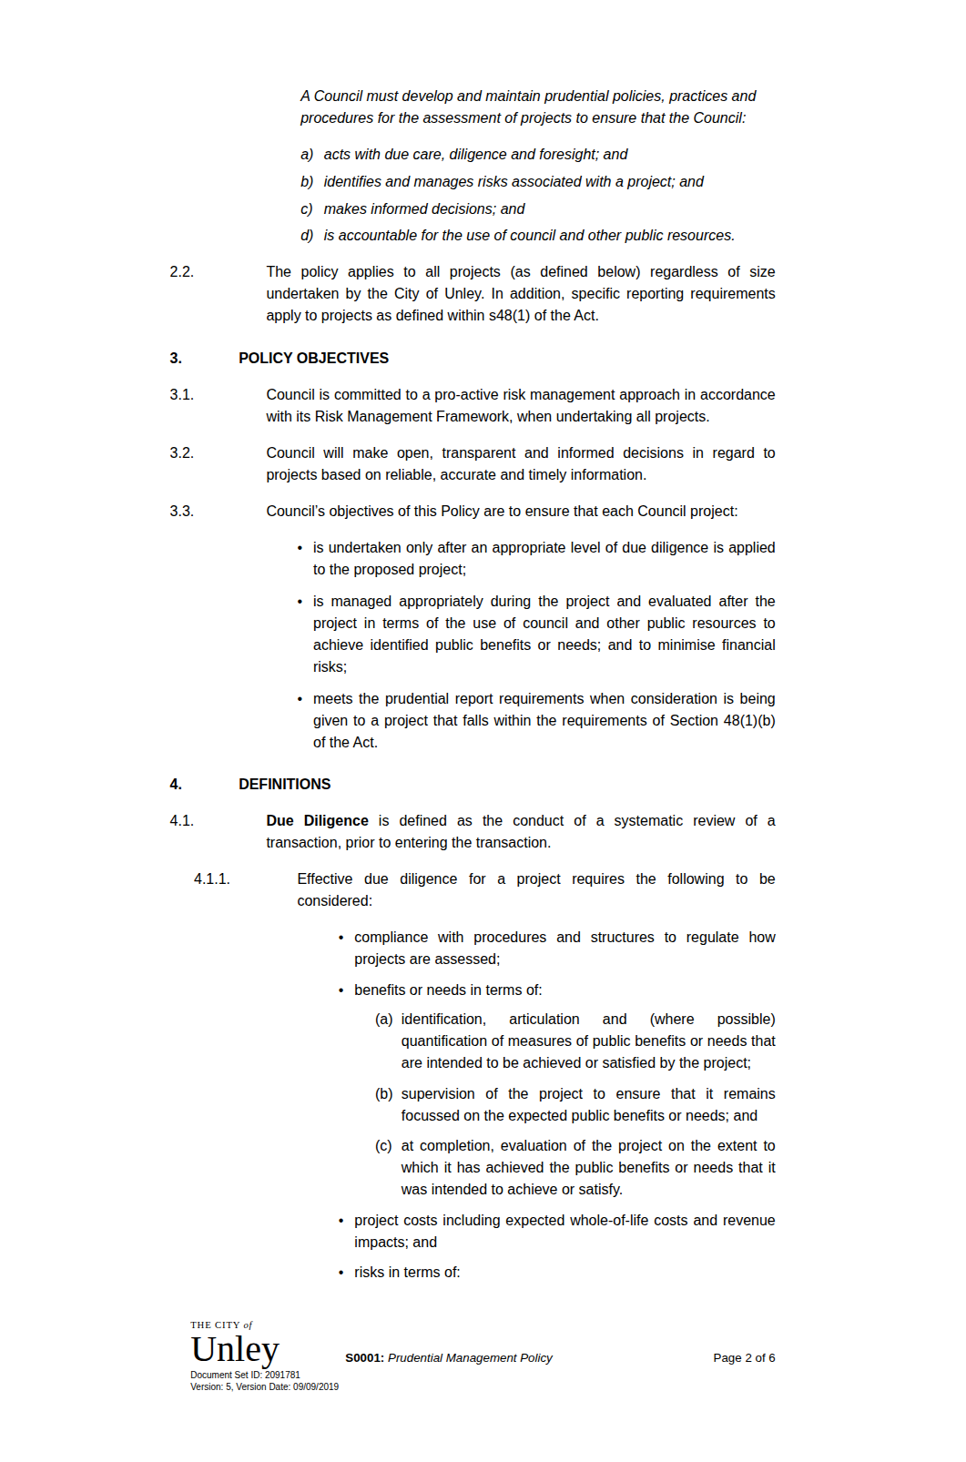A Council must develop and maintain prudential policies, practices and procedures for the assessment of projects to ensure that the Council:
a) acts with due care, diligence and foresight; and
b) identifies and manages risks associated with a project; and
c) makes informed decisions; and
d) is accountable for the use of council and other public resources.
2.2. The policy applies to all projects (as defined below) regardless of size undertaken by the City of Unley. In addition, specific reporting requirements apply to projects as defined within s48(1) of the Act.
3. POLICY OBJECTIVES
3.1. Council is committed to a pro-active risk management approach in accordance with its Risk Management Framework, when undertaking all projects.
3.2. Council will make open, transparent and informed decisions in regard to projects based on reliable, accurate and timely information.
3.3. Council’s objectives of this Policy are to ensure that each Council project:
is undertaken only after an appropriate level of due diligence is applied to the proposed project;
is managed appropriately during the project and evaluated after the project in terms of the use of council and other public resources to achieve identified public benefits or needs; and to minimise financial risks;
meets the prudential report requirements when consideration is being given to a project that falls within the requirements of Section 48(1)(b) of the Act.
4. DEFINITIONS
4.1. Due Diligence is defined as the conduct of a systematic review of a transaction, prior to entering the transaction.
4.1.1. Effective due diligence for a project requires the following to be considered:
compliance with procedures and structures to regulate how projects are assessed;
benefits or needs in terms of:
(a) identification, articulation and (where possible) quantification of measures of public benefits or needs that are intended to be achieved or satisfied by the project;
(b) supervision of the project to ensure that it remains focussed on the expected public benefits or needs; and
(c) at completion, evaluation of the project on the extent to which it has achieved the public benefits or needs that it was intended to achieve or satisfy.
project costs including expected whole-of-life costs and revenue impacts; and
risks in terms of:
| THE CITY of Unley | S0001: Prudential Management Policy | Page 2 of 6 |
Document Set ID: 2091781
Version: 5, Version Date: 09/09/2019